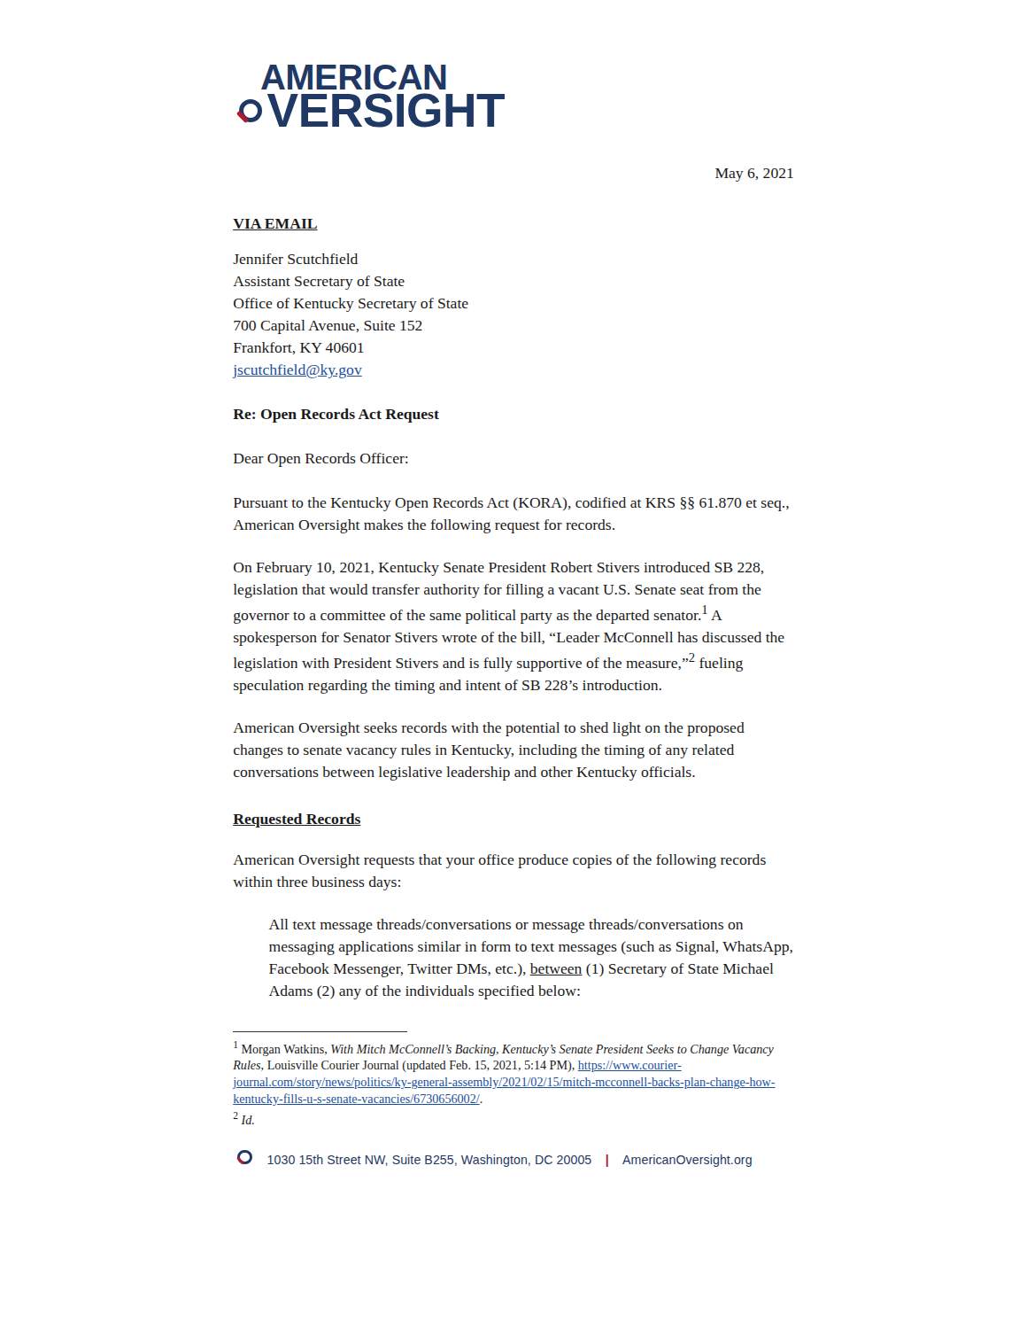AMERICAN VERSIGHT
May 6, 2021
VIA EMAIL
Jennifer Scutchfield
Assistant Secretary of State
Office of Kentucky Secretary of State
700 Capital Avenue, Suite 152
Frankfort, KY 40601
jscutchfield@ky.gov
Re: Open Records Act Request
Dear Open Records Officer:
Pursuant to the Kentucky Open Records Act (KORA), codified at KRS §§ 61.870 et seq., American Oversight makes the following request for records.
On February 10, 2021, Kentucky Senate President Robert Stivers introduced SB 228, legislation that would transfer authority for filling a vacant U.S. Senate seat from the governor to a committee of the same political party as the departed senator.1 A spokesperson for Senator Stivers wrote of the bill, “Leader McConnell has discussed the legislation with President Stivers and is fully supportive of the measure,”2 fueling speculation regarding the timing and intent of SB 228’s introduction.
American Oversight seeks records with the potential to shed light on the proposed changes to senate vacancy rules in Kentucky, including the timing of any related conversations between legislative leadership and other Kentucky officials.
Requested Records
American Oversight requests that your office produce copies of the following records within three business days:
All text message threads/conversations or message threads/conversations on messaging applications similar in form to text messages (such as Signal, WhatsApp, Facebook Messenger, Twitter DMs, etc.), between (1) Secretary of State Michael Adams (2) any of the individuals specified below:
1 Morgan Watkins, With Mitch McConnell’s Backing, Kentucky’s Senate President Seeks to Change Vacancy Rules, Louisville Courier Journal (updated Feb. 15, 2021, 5:14 PM), https://www.courier-journal.com/story/news/politics/ky-general-assembly/2021/02/15/mitch-mcconnell-backs-plan-change-how-kentucky-fills-u-s-senate-vacancies/6730656002/.
2 Id.
1030 15th Street NW, Suite B255, Washington, DC 20005
|
AmericanOversight.org